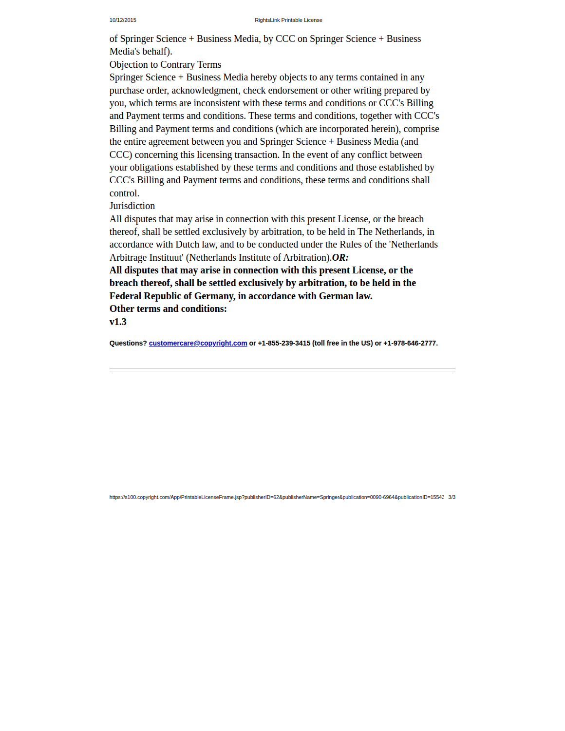10/12/2015
RightsLink Printable License
of Springer Science + Business Media, by CCC on Springer Science + Business Media's behalf).
Objection to Contrary Terms
Springer Science + Business Media hereby objects to any terms contained in any purchase order, acknowledgment, check endorsement or other writing prepared by you, which terms are inconsistent with these terms and conditions or CCC's Billing and Payment terms and conditions. These terms and conditions, together with CCC's Billing and Payment terms and conditions (which are incorporated herein), comprise the entire agreement between you and Springer Science + Business Media (and CCC) concerning this licensing transaction. In the event of any conflict between your obligations established by these terms and conditions and those established by CCC's Billing and Payment terms and conditions, these terms and conditions shall control.
Jurisdiction
All disputes that may arise in connection with this present License, or the breach thereof, shall be settled exclusively by arbitration, to be held in The Netherlands, in accordance with Dutch law, and to be conducted under the Rules of the 'Netherlands Arbitrage Instituut' (Netherlands Institute of Arbitration).OR:
All disputes that may arise in connection with this present License, or the breach thereof, shall be settled exclusively by arbitration, to be held in the Federal Republic of Germany, in accordance with German law.
Other terms and conditions:
v1.3
Questions? customercare@copyright.com or +1-855-239-3415 (toll free in the US) or +1-978-646-2777.
https://s100.copyright.com/App/PrintableLicenseFrame.jsp?publisherID=62&publisherName=Springer&publication=0090-6964&publicationID=15543&rightID=1&…
3/3